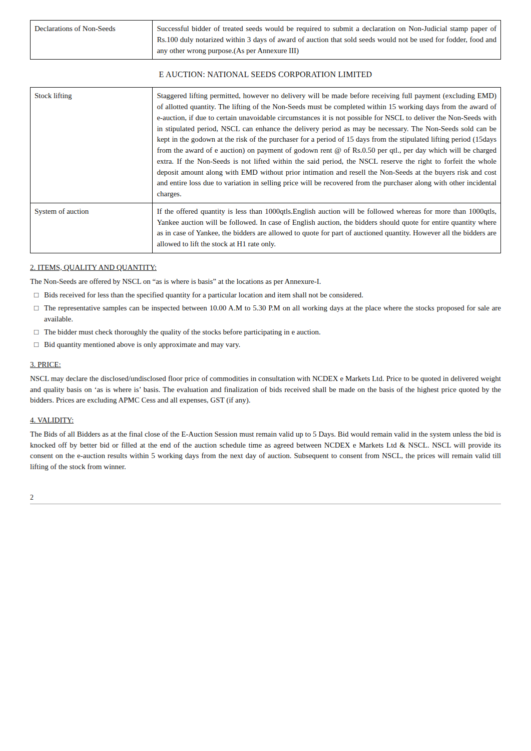| Declarations of Non-Seeds | Successful bidder of treated seeds would be required to submit a declaration on Non-Judicial stamp paper of Rs.100 duly notarized within 3 days of award of auction that sold seeds would not be used for fodder, food and any other wrong purpose.(As per Annexure III) |
E AUCTION: NATIONAL SEEDS CORPORATION LIMITED
| Stock lifting | Staggered lifting permitted, however no delivery will be made before receiving full payment (excluding EMD) of allotted quantity. The lifting of the Non-Seeds must be completed within 15 working days from the award of e-auction, if due to certain unavoidable circumstances it is not possible for NSCL to deliver the Non-Seeds with in stipulated period, NSCL can enhance the delivery period as may be necessary. The Non-Seeds sold can be kept in the godown at the risk of the purchaser for a period of 15 days from the stipulated lifting period (15days from the award of e auction) on payment of godown rent @ of Rs.0.50 per qtl., per day which will be charged extra. If the Non-Seeds is not lifted within the said period, the NSCL reserve the right to forfeit the whole deposit amount along with EMD without prior intimation and resell the Non-Seeds at the buyers risk and cost and entire loss due to variation in selling price will be recovered from the purchaser along with other incidental charges. |
| System of auction | If the offered quantity is less than 1000qtls.English auction will be followed whereas for more than 1000qtls, Yankee auction will be followed. In case of English auction, the bidders should quote for entire quantity where as in case of Yankee, the bidders are allowed to quote for part of auctioned quantity. However all the bidders are allowed to lift the stock at H1 rate only. |
2. ITEMS, QUALITY AND QUANTITY:
The Non-Seeds are offered by NSCL on “as is where is basis” at the locations as per Annexure-I.
Bids received for less than the specified quantity for a particular location and item shall not be considered.
The representative samples can be inspected between 10.00 A.M to 5.30 P.M on all working days at the place where the stocks proposed for sale are available.
The bidder must check thoroughly the quality of the stocks before participating in e auction.
Bid quantity mentioned above is only approximate and may vary.
3. PRICE:
NSCL may declare the disclosed/undisclosed floor price of commodities in consultation with NCDEX e Markets Ltd. Price to be quoted in delivered weight and quality basis on ‘as is where is’ basis. The evaluation and finalization of bids received shall be made on the basis of the highest price quoted by the bidders. Prices are excluding APMC Cess and all expenses, GST (if any).
4. VALIDITY:
The Bids of all Bidders as at the final close of the E-Auction Session must remain valid up to 5 Days. Bid would remain valid in the system unless the bid is knocked off by better bid or filled at the end of the auction schedule time as agreed between NCDEX e Markets Ltd & NSCL. NSCL will provide its consent on the e-auction results within 5 working days from the next day of auction. Subsequent to consent from NSCL, the prices will remain valid till lifting of the stock from winner.
2